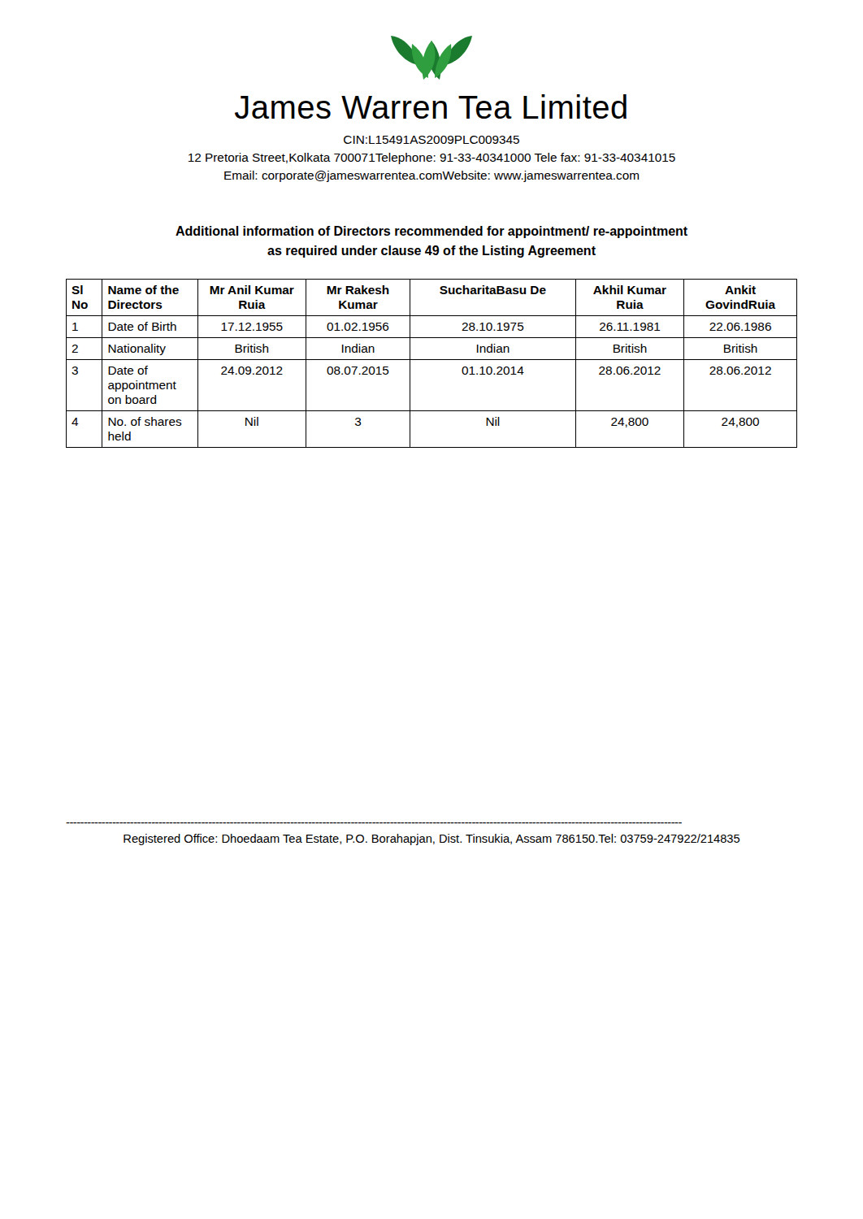James Warren Tea Limited
CIN:L15491AS2009PLC009345
12 Pretoria Street,Kolkata 700071Telephone: 91-33-40341000 Tele fax: 91-33-40341015
Email: corporate@jameswarrentea.com Website: www.jameswarrentea.com
Additional information of Directors recommended for appointment/ re-appointment as required under clause 49 of the Listing Agreement
| Sl No | Name of the Directors | Mr Anil Kumar Ruia | Mr Rakesh Kumar | SucharitaBasu De | Akhil Kumar Ruia | Ankit GovindRuia |
| --- | --- | --- | --- | --- | --- | --- |
| 1 | Date of Birth | 17.12.1955 | 01.02.1956 | 28.10.1975 | 26.11.1981 | 22.06.1986 |
| 2 | Nationality | British | Indian | Indian | British | British |
| 3 | Date of appointment on board | 24.09.2012 | 08.07.2015 | 01.10.2014 | 28.06.2012 | 28.06.2012 |
| 4 | No. of shares held | Nil | 3 | Nil | 24,800 | 24,800 |
-----------------------------------------------------------------------------------------------------------------------------------------------------------------------------
Registered Office: Dhoedaam Tea Estate, P.O. Borahapjan, Dist. Tinsukia, Assam 786150.Tel: 03759-247922/214835